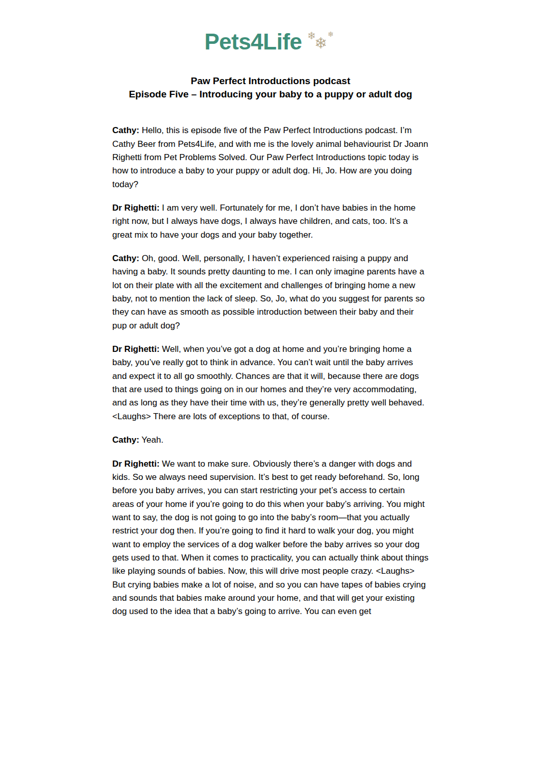Pets 4 Life❄❄❄
Paw Perfect Introductions podcast Episode Five – Introducing your baby to a puppy or adult dog
Cathy: Hello, this is episode five of the Paw Perfect Introductions podcast. I’m Cathy Beer from Pets4Life, and with me is the lovely animal behaviourist Dr Joann Righetti from Pet Problems Solved. Our Paw Perfect Introductions topic today is how to introduce a baby to your puppy or adult dog. Hi, Jo. How are you doing today?
Dr Righetti: I am very well. Fortunately for me, I don’t have babies in the home right now, but I always have dogs, I always have children, and cats, too. It’s a great mix to have your dogs and your baby together.
Cathy: Oh, good. Well, personally, I haven’t experienced raising a puppy and having a baby. It sounds pretty daunting to me. I can only imagine parents have a lot on their plate with all the excitement and challenges of bringing home a new baby, not to mention the lack of sleep. So, Jo, what do you suggest for parents so they can have as smooth as possible introduction between their baby and their pup or adult dog?
Dr Righetti: Well, when you’ve got a dog at home and you’re bringing home a baby, you’ve really got to think in advance. You can’t wait until the baby arrives and expect it to all go smoothly. Chances are that it will, because there are dogs that are used to things going on in our homes and they’re very accommodating, and as long as they have their time with us, they’re generally pretty well behaved. <Laughs> There are lots of exceptions to that, of course.
Cathy: Yeah.
Dr Righetti: We want to make sure. Obviously there’s a danger with dogs and kids. So we always need supervision. It’s best to get ready beforehand. So, long before you baby arrives, you can start restricting your pet’s access to certain areas of your home if you’re going to do this when your baby’s arriving. You might want to say, the dog is not going to go into the baby’s room—that you actually restrict your dog then. If you’re going to find it hard to walk your dog, you might want to employ the services of a dog walker before the baby arrives so your dog gets used to that. When it comes to practicality, you can actually think about things like playing sounds of babies. Now, this will drive most people crazy. <Laughs> But crying babies make a lot of noise, and so you can have tapes of babies crying and sounds that babies make around your home, and that will get your existing dog used to the idea that a baby’s going to arrive. You can even get